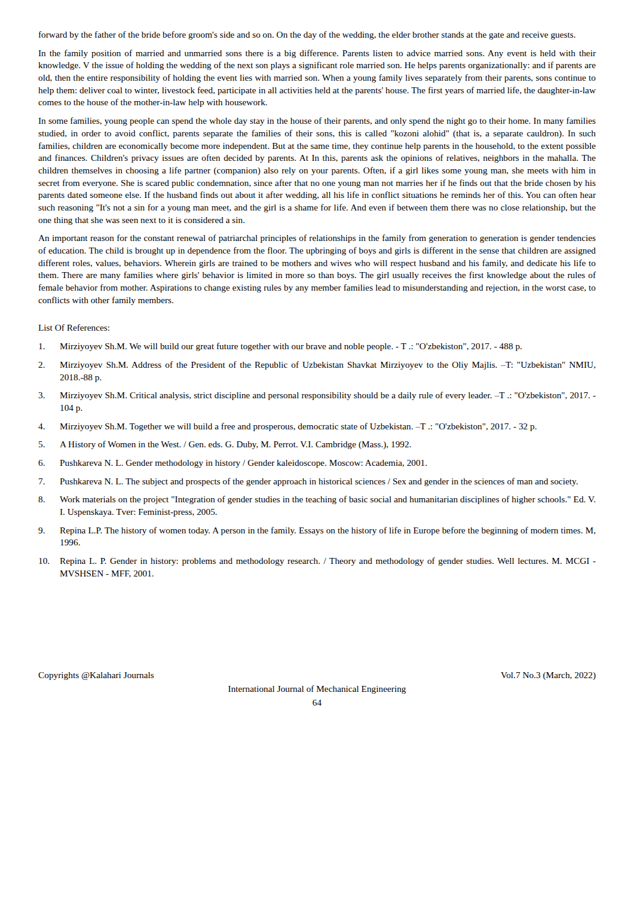forward by the father of the bride before groom's side and so on. On the day of the wedding, the elder brother stands at the gate and receive guests.
In the family position of married and unmarried sons there is a big difference. Parents listen to advice married sons. Any event is held with their knowledge. V the issue of holding the wedding of the next son plays a significant role married son. He helps parents organizationally: and if parents are old, then the entire responsibility of holding the event lies with married son. When a young family lives separately from their parents, sons continue to help them: deliver coal to winter, livestock feed, participate in all activities held at the parents' house. The first years of married life, the daughter-in-law comes to the house of the mother-in-law help with housework.
In some families, young people can spend the whole day stay in the house of their parents, and only spend the night go to their home. In many families studied, in order to avoid conflict, parents separate the families of their sons, this is called "kozoni alohid" (that is, a separate cauldron). In such families, children are economically become more independent. But at the same time, they continue help parents in the household, to the extent possible and finances. Children's privacy issues are often decided by parents. At In this, parents ask the opinions of relatives, neighbors in the mahalla. The children themselves in choosing a life partner (companion) also rely on your parents. Often, if a girl likes some young man, she meets with him in secret from everyone. She is scared public condemnation, since after that no one young man not marries her if he finds out that the bride chosen by his parents dated someone else. If the husband finds out about it after wedding, all his life in conflict situations he reminds her of this. You can often hear such reasoning "It's not a sin for a young man meet, and the girl is a shame for life. And even if between them there was no close relationship, but the one thing that she was seen next to it is considered a sin.
An important reason for the constant renewal of patriarchal principles of relationships in the family from generation to generation is gender tendencies of education. The child is brought up in dependence from the floor. The upbringing of boys and girls is different in the sense that children are assigned different roles, values, behaviors. Wherein girls are trained to be mothers and wives who will respect husband and his family, and dedicate his life to them. There are many families where girls' behavior is limited in more so than boys. The girl usually receives the first knowledge about the rules of female behavior from mother. Aspirations to change existing rules by any member families lead to misunderstanding and rejection, in the worst case, to conflicts with other family members.
List Of References:
Mirziyoyev Sh.M. We will build our great future together with our brave and noble people. - T .: "O'zbekiston", 2017. - 488 p.
Mirziyoyev Sh.M. Address of the President of the Republic of Uzbekistan Shavkat Mirziyoyev to the Oliy Majlis. –T: "Uzbekistan" NMIU, 2018.-88 p.
Mirziyoyev Sh.M. Critical analysis, strict discipline and personal responsibility should be a daily rule of every leader. –T .: "O'zbekiston", 2017. - 104 p.
Mirziyoyev Sh.M. Together we will build a free and prosperous, democratic state of Uzbekistan. –T .: "O'zbekiston", 2017. - 32 p.
A History of Women in the West. / Gen. eds. G. Duby, M. Perrot. V.I. Cambridge (Mass.), 1992.
Pushkareva N. L. Gender methodology in history / Gender kaleidoscope. Moscow: Academia, 2001.
Pushkareva N. L. The subject and prospects of the gender approach in historical sciences / Sex and gender in the sciences of man and society.
Work materials on the project "Integration of gender studies in the teaching of basic social and humanitarian disciplines of higher schools." Ed. V. I. Uspenskaya. Tver: Feminist-press, 2005.
Repina L.P. The history of women today. A person in the family. Essays on the history of life in Europe before the beginning of modern times. M, 1996.
Repina L. P. Gender in history: problems and methodology research. / Theory and methodology of gender studies. Well lectures. M. MCGI - MVSHSEN - MFF, 2001.
Copyrights @Kalahari Journals Vol.7 No.3 (March, 2022)
International Journal of Mechanical Engineering
64